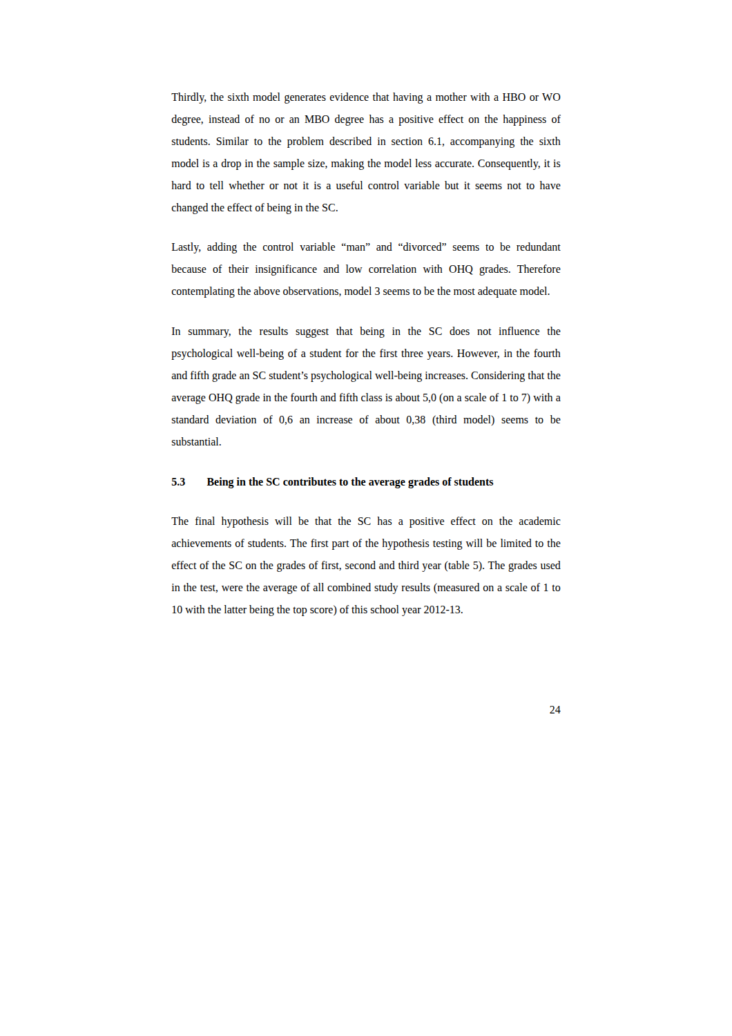Thirdly, the sixth model generates evidence that having a mother with a HBO or WO degree, instead of no or an MBO degree has a positive effect on the happiness of students. Similar to the problem described in section 6.1, accompanying the sixth model is a drop in the sample size, making the model less accurate. Consequently, it is hard to tell whether or not it is a useful control variable but it seems not to have changed the effect of being in the SC.
Lastly, adding the control variable “man” and “divorced” seems to be redundant because of their insignificance and low correlation with OHQ grades. Therefore contemplating the above observations, model 3 seems to be the most adequate model.
In summary, the results suggest that being in the SC does not influence the psychological well-being of a student for the first three years. However, in the fourth and fifth grade an SC student’s psychological well-being increases. Considering that the average OHQ grade in the fourth and fifth class is about 5,0 (on a scale of 1 to 7) with a standard deviation of 0,6 an increase of about 0,38 (third model) seems to be substantial.
5.3 Being in the SC contributes to the average grades of students
The final hypothesis will be that the SC has a positive effect on the academic achievements of students. The first part of the hypothesis testing will be limited to the effect of the SC on the grades of first, second and third year (table 5). The grades used in the test, were the average of all combined study results (measured on a scale of 1 to 10 with the latter being the top score) of this school year 2012-13.
24